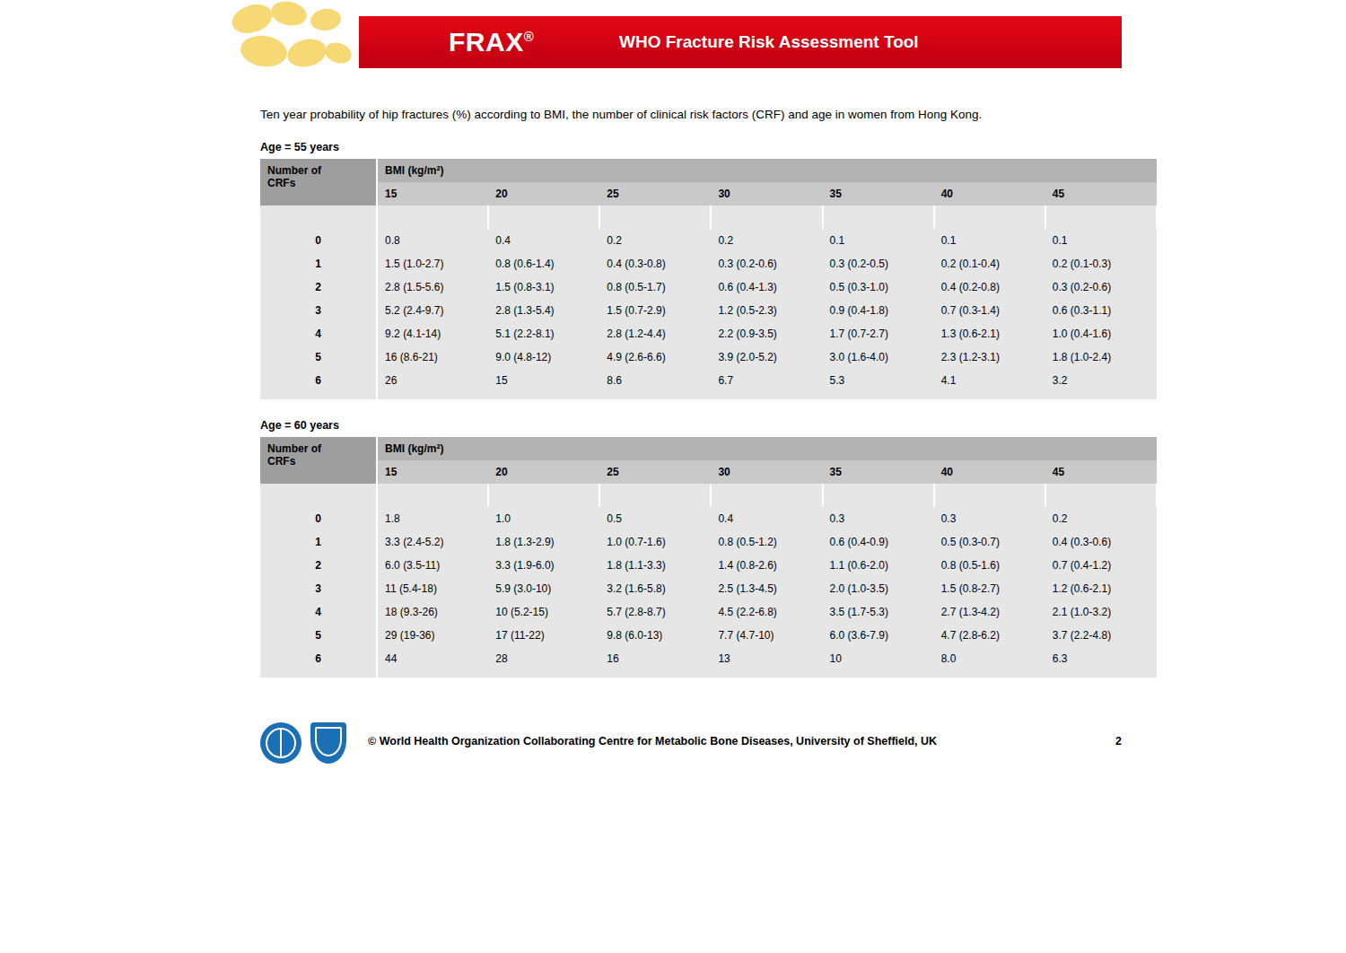FRAX®
WHO Fracture Risk Assessment Tool
Ten year probability of hip fractures (%) according to BMI, the number of clinical risk factors (CRF) and age in women from Hong Kong.
Age = 55 years
| Number of CRFs | BMI (kg/m²) |
| --- | --- |
| 15 | 20 | 25 | 30 | 35 | 40 | 45 |
| 0 | 0.8 | 0.4 | 0.2 | 0.2 | 0.1 | 0.1 | 0.1 |
| 1 | 1.5 (1.0-2.7) | 0.8 (0.6-1.4) | 0.4 (0.3-0.8) | 0.3 (0.2-0.6) | 0.3 (0.2-0.5) | 0.2 (0.1-0.4) | 0.2 (0.1-0.3) |
| 2 | 2.8 (1.5-5.6) | 1.5 (0.8-3.1) | 0.8 (0.5-1.7) | 0.6 (0.4-1.3) | 0.5 (0.3-1.0) | 0.4 (0.2-0.8) | 0.3 (0.2-0.6) |
| 3 | 5.2 (2.4-9.7) | 2.8 (1.3-5.4) | 1.5 (0.7-2.9) | 1.2 (0.5-2.3) | 0.9 (0.4-1.8) | 0.7 (0.3-1.4) | 0.6 (0.3-1.1) |
| 4 | 9.2 (4.1-14) | 5.1 (2.2-8.1) | 2.8 (1.2-4.4) | 2.2 (0.9-3.5) | 1.7 (0.7-2.7) | 1.3 (0.6-2.1) | 1.0 (0.4-1.6) |
| 5 | 16 (8.6-21) | 9.0 (4.8-12) | 4.9 (2.6-6.6) | 3.9 (2.0-5.2) | 3.0 (1.6-4.0) | 2.3 (1.2-3.1) | 1.8 (1.0-2.4) |
| 6 | 26 | 15 | 8.6 | 6.7 | 5.3 | 4.1 | 3.2 |
Age = 60 years
| Number of CRFs | BMI (kg/m²) |
| --- | --- |
| 15 | 20 | 25 | 30 | 35 | 40 | 45 |
| 0 | 1.8 | 1.0 | 0.5 | 0.4 | 0.3 | 0.3 | 0.2 |
| 1 | 3.3 (2.4-5.2) | 1.8 (1.3-2.9) | 1.0 (0.7-1.6) | 0.8 (0.5-1.2) | 0.6 (0.4-0.9) | 0.5 (0.3-0.7) | 0.4 (0.3-0.6) |
| 2 | 6.0 (3.5-11) | 3.3 (1.9-6.0) | 1.8 (1.1-3.3) | 1.4 (0.8-2.6) | 1.1 (0.6-2.0) | 0.8 (0.5-1.6) | 0.7 (0.4-1.2) |
| 3 | 11 (5.4-18) | 5.9 (3.0-10) | 3.2 (1.6-5.8) | 2.5 (1.3-4.5) | 2.0 (1.0-3.5) | 1.5 (0.8-2.7) | 1.2 (0.6-2.1) |
| 4 | 18 (9.3-26) | 10 (5.2-15) | 5.7 (2.8-8.7) | 4.5 (2.2-6.8) | 3.5 (1.7-5.3) | 2.7 (1.3-4.2) | 2.1 (1.0-3.2) |
| 5 | 29 (19-36) | 17 (11-22) | 9.8 (6.0-13) | 7.7 (4.7-10) | 6.0 (3.6-7.9) | 4.7 (2.8-6.2) | 3.7 (2.2-4.8) |
| 6 | 44 | 28 | 16 | 13 | 10 | 8.0 | 6.3 |
© World Health Organization Collaborating Centre for Metabolic Bone Diseases, University of Sheffield, UK
2